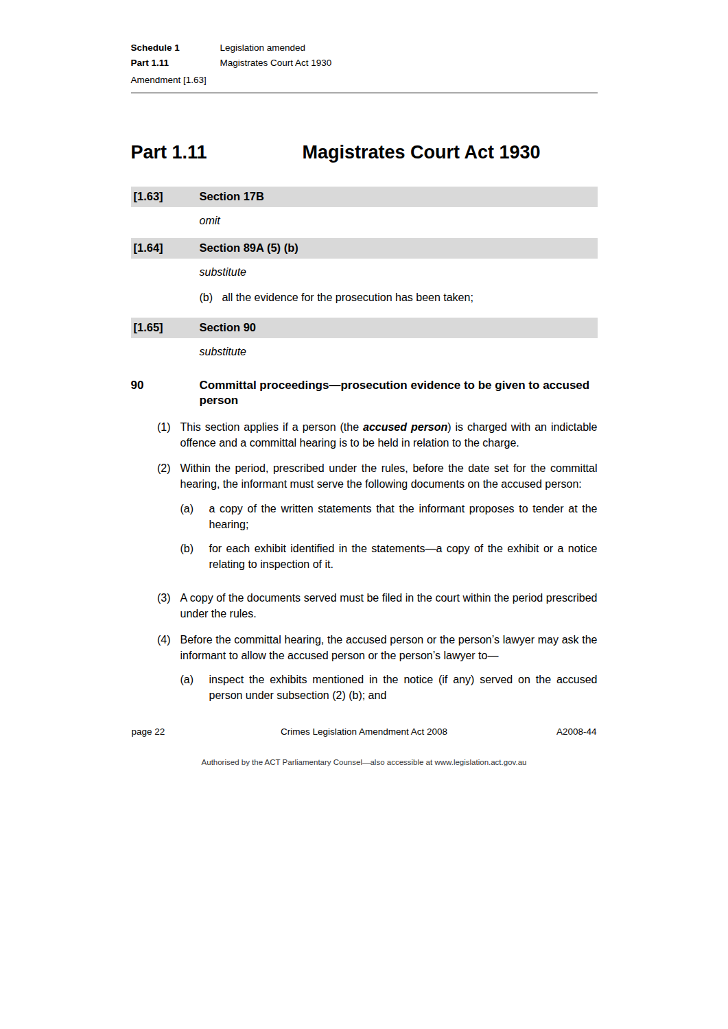| Schedule 1 | Legislation amended |
| Part 1.11 | Magistrates Court Act 1930 |
Amendment [1.63]
Part 1.11 Magistrates Court Act 1930
[1.63] Section 17B
omit
[1.64] Section 89A (5) (b)
substitute
(b) all the evidence for the prosecution has been taken;
[1.65] Section 90
substitute
90 Committal proceedings—prosecution evidence to be given to accused person
(1) This section applies if a person (the accused person) is charged with an indictable offence and a committal hearing is to be held in relation to the charge.
(2) Within the period, prescribed under the rules, before the date set for the committal hearing, the informant must serve the following documents on the accused person:
(a) a copy of the written statements that the informant proposes to tender at the hearing;
(b) for each exhibit identified in the statements—a copy of the exhibit or a notice relating to inspection of it.
(3) A copy of the documents served must be filed in the court within the period prescribed under the rules.
(4) Before the committal hearing, the accused person or the person’s lawyer may ask the informant to allow the accused person or the person’s lawyer to—
(a) inspect the exhibits mentioned in the notice (if any) served on the accused person under subsection (2) (b); and
| page 22 | Crimes Legislation Amendment Act 2008 | A2008-44 |
Authorised by the ACT Parliamentary Counsel—also accessible at www.legislation.act.gov.au